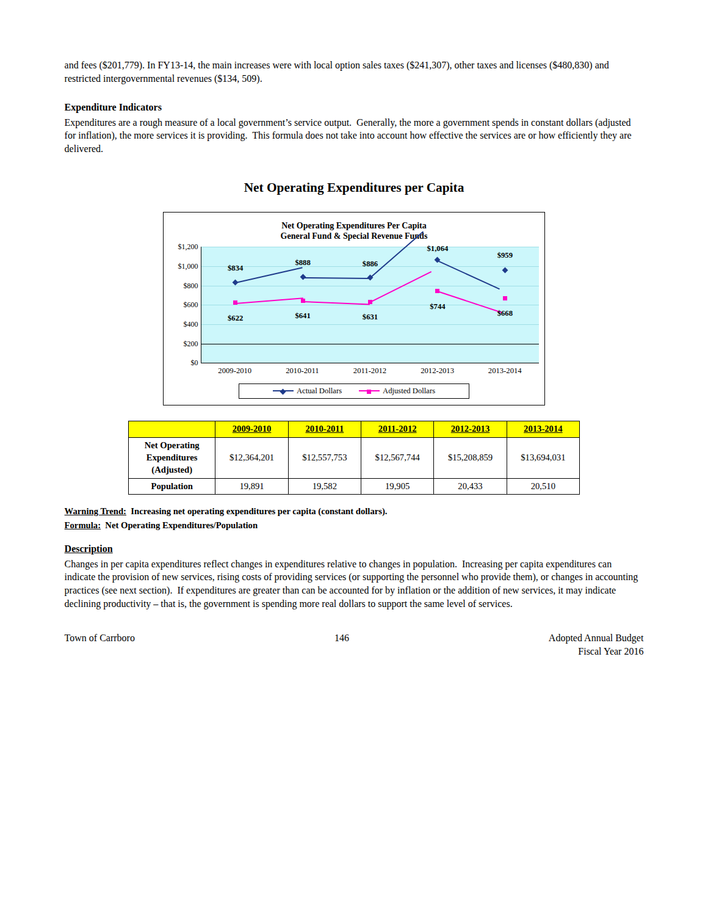and fees ($201,779). In FY13-14, the main increases were with local option sales taxes ($241,307), other taxes and licenses ($480,830) and restricted intergovernmental revenues ($134, 509).
Expenditure Indicators
Expenditures are a rough measure of a local government’s service output. Generally, the more a government spends in constant dollars (adjusted for inflation), the more services it is providing. This formula does not take into account how effective the services are or how efficiently they are delivered.
Net Operating Expenditures per Capita
Net Operating Expenditures Per Capita
General Fund & Special Revenue Funds
$1,200
$1,000
$800
$600
$400
$200
$0
$834
$888
$886
$1,064
$959
$622
$641
$631
$744
$668
2009-2010 2010-2011 2011-2012 2012-2013 2013-2014
Actual Dollars
Adjusted Dollars
| | 2009-2010 | 2010-2011 | 2011-2012 | 2012-2013 | 2013-2014 |
| --- | --- | --- | --- | --- | --- |
| Net Operating Expenditures (Adjusted) | $12,364,201 | $12,557,753 | $12,567,744 | $15,208,859 | $13,694,031 |
| Population | 19,891 | 19,582 | 19,905 | 20,433 | 20,510 |
Warning Trend: Increasing net operating expenditures per capita (constant dollars).
Formula: Net Operating Expenditures/Population
Description
Changes in per capita expenditures reflect changes in expenditures relative to changes in population. Increasing per capita expenditures can indicate the provision of new services, rising costs of providing services (or supporting the personnel who provide them), or changes in accounting practices (see next section). If expenditures are greater than can be accounted for by inflation or the addition of new services, it may indicate declining productivity – that is, the government is spending more real dollars to support the same level of services.
Town of Carrboro
146
Adopted Annual Budget
Fiscal Year 2016